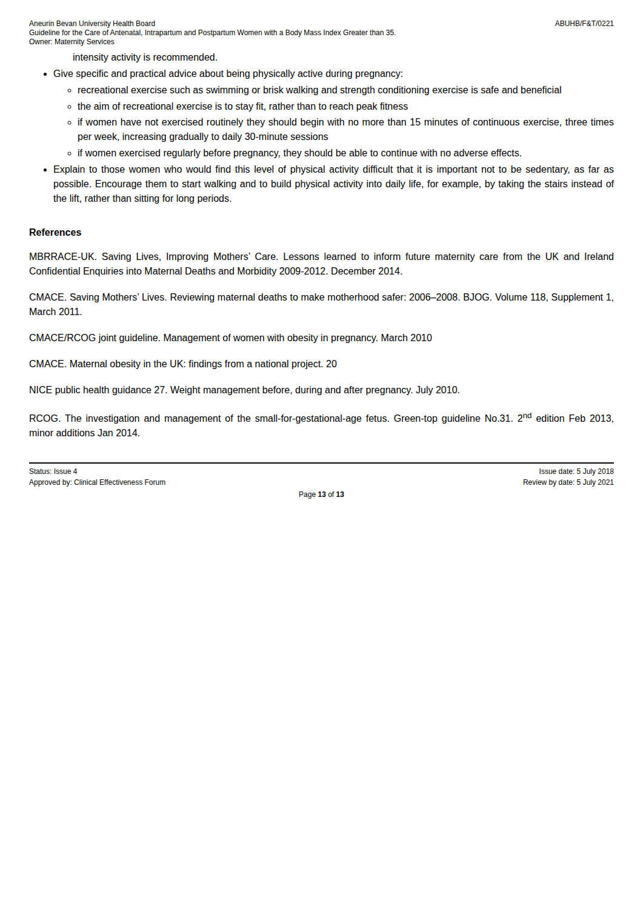Aneurin Bevan University Health Board
ABUHB/F&T/0221
Guideline for the Care of Antenatal, Intrapartum and Postpartum Women with a Body Mass Index Greater than 35.
Owner: Maternity Services
intensity activity is recommended.
Give specific and practical advice about being physically active during pregnancy:
recreational exercise such as swimming or brisk walking and strength conditioning exercise is safe and beneficial
the aim of recreational exercise is to stay fit, rather than to reach peak fitness
if women have not exercised routinely they should begin with no more than 15 minutes of continuous exercise, three times per week, increasing gradually to daily 30-minute sessions
if women exercised regularly before pregnancy, they should be able to continue with no adverse effects.
Explain to those women who would find this level of physical activity difficult that it is important not to be sedentary, as far as possible. Encourage them to start walking and to build physical activity into daily life, for example, by taking the stairs instead of the lift, rather than sitting for long periods.
References
MBRRACE-UK. Saving Lives, Improving Mothers’ Care. Lessons learned to inform future maternity care from the UK and Ireland Confidential Enquiries into Maternal Deaths and Morbidity 2009-2012. December 2014.
CMACE. Saving Mothers’ Lives. Reviewing maternal deaths to make motherhood safer: 2006–2008. BJOG. Volume 118, Supplement 1, March 2011.
CMACE/RCOG joint guideline. Management of women with obesity in pregnancy. March 2010
CMACE. Maternal obesity in the UK: findings from a national project. 20
NICE public health guidance 27. Weight management before, during and after pregnancy. July 2010.
RCOG. The investigation and management of the small-for-gestational-age fetus. Green-top guideline No.31. 2nd edition Feb 2013, minor additions Jan 2014.
Status: Issue 4
Issue date: 5 July 2018
Approved by: Clinical Effectiveness Forum
Review by date: 5 July 2021
Page 13 of 13